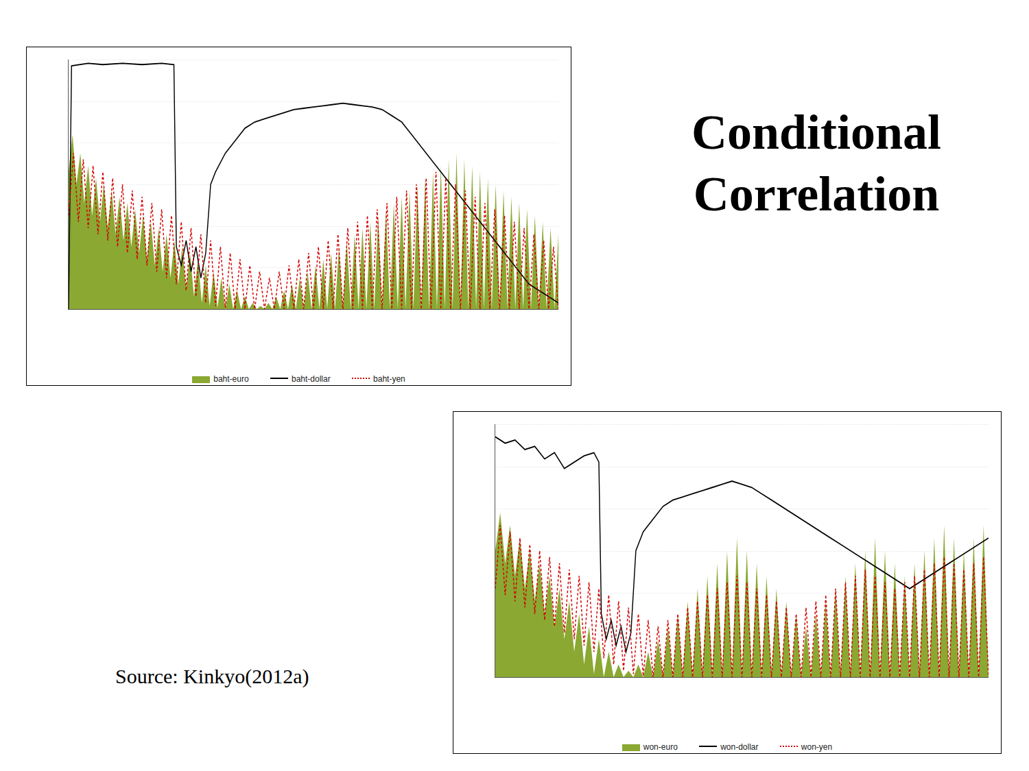Conditional
Correlation
Source: Kinkyo(2012a)
1.0
0.8
0.6
0.4
0.2
0.0
-0.2
baht-euro baht-dollar baht-yen
1.0
0.8
0.6
0.4
0.2
0.0
-0.2
won-euro won-dollar won-yen